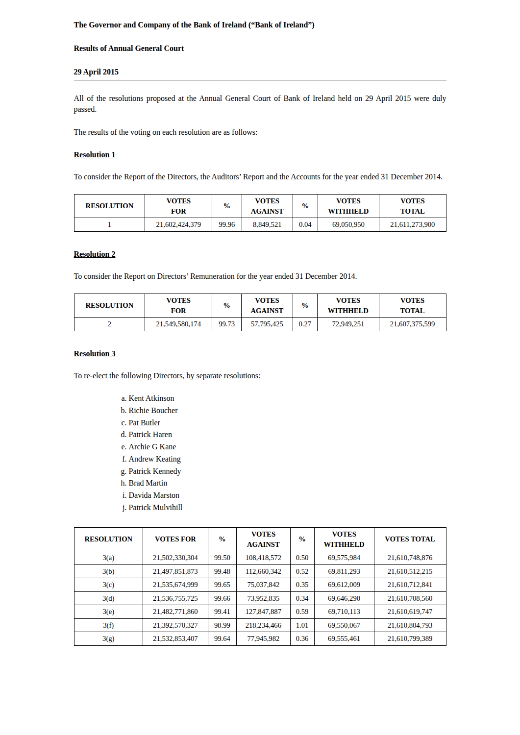The Governor and Company of the Bank of Ireland (“Bank of Ireland”)
Results of Annual General Court
29 April 2015
All of the resolutions proposed at the Annual General Court of Bank of Ireland held on 29 April 2015 were duly passed.
The results of the voting on each resolution are as follows:
Resolution 1
To consider the Report of the Directors, the Auditors’ Report and the Accounts for the year ended 31 December 2014.
| Resolution | Votes For | % | Votes Against | % | Votes Withheld | Votes Total |
| --- | --- | --- | --- | --- | --- | --- |
| 1 | 21,602,424,379 | 99.96 | 8,849,521 | 0.04 | 69,050,950 | 21,611,273,900 |
Resolution 2
To consider the Report on Directors’ Remuneration for the year ended 31 December 2014.
| Resolution | Votes For | % | Votes Against | % | Votes Withheld | Votes Total |
| --- | --- | --- | --- | --- | --- | --- |
| 2 | 21,549,580,174 | 99.73 | 57,795,425 | 0.27 | 72,949,251 | 21,607,375,599 |
Resolution 3
To re-elect the following Directors, by separate resolutions:
Kent Atkinson
Richie Boucher
Pat Butler
Patrick Haren
Archie G Kane
Andrew Keating
Patrick Kennedy
Brad Martin
Davida Marston
Patrick Mulvihill
| Resolution | Votes For | % | Votes Against | % | Votes Withheld | Votes Total |
| --- | --- | --- | --- | --- | --- | --- |
| 3(a) | 21,502,330,304 | 99.50 | 108,418,572 | 0.50 | 69,575,984 | 21,610,748,876 |
| 3(b) | 21,497,851,873 | 99.48 | 112,660,342 | 0.52 | 69,811,293 | 21,610,512,215 |
| 3(c) | 21,535,674,999 | 99.65 | 75,037,842 | 0.35 | 69,612,009 | 21,610,712,841 |
| 3(d) | 21,536,755,725 | 99.66 | 73,952,835 | 0.34 | 69,646,290 | 21,610,708,560 |
| 3(e) | 21,482,771,860 | 99.41 | 127,847,887 | 0.59 | 69,710,113 | 21,610,619,747 |
| 3(f) | 21,392,570,327 | 98.99 | 218,234,466 | 1.01 | 69,550,067 | 21,610,804,793 |
| 3(g) | 21,532,853,407 | 99.64 | 77,945,982 | 0.36 | 69,555,461 | 21,610,799,389 |